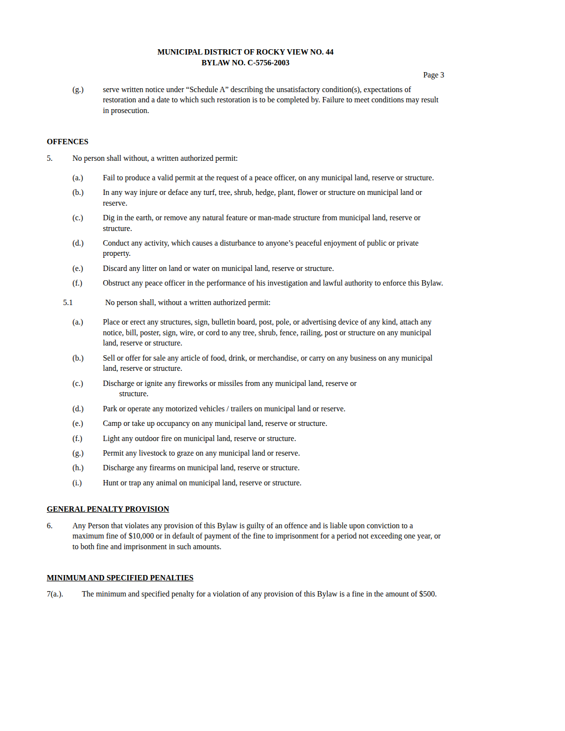MUNICIPAL DISTRICT OF ROCKY VIEW NO. 44
BYLAW NO. C-5756-2003
Page 3
| | (g.) | serve written notice under “Schedule A” describing the unsatisfactory condition(s), expectations of restoration and a date to which such restoration is to be completed by. Failure to meet conditions may result in prosecution. |
OFFENCES
| 5. | No person shall without, a written authorized permit: |
| | (a.) | Fail to produce a valid permit at the request of a peace officer, on any municipal land, reserve or structure. |
| | (b.) | In any way injure or deface any turf, tree, shrub, hedge, plant, flower or structure on municipal land or reserve. |
| | (c.) | Dig in the earth, or remove any natural feature or man-made structure from municipal land, reserve or structure. |
| | (d.) | Conduct any activity, which causes a disturbance to anyone’s peaceful enjoyment of public or private property. |
| | (e.) | Discard any litter on land or water on municipal land, reserve or structure. |
| | (f.) | Obstruct any peace officer in the performance of his investigation and lawful authority to enforce this Bylaw. |
| 5.1 | No person shall, without a written authorized permit: |
| | (a.) | Place or erect any structures, sign, bulletin board, post, pole, or advertising device of any kind, attach any notice, bill, poster, sign, wire, or cord to any tree, shrub, fence, railing, post or structure on any municipal land, reserve or structure. |
| | (b.) | Sell or offer for sale any article of food, drink, or merchandise, or carry on any business on any municipal land, reserve or structure. |
| | (c.) | Discharge or ignite any fireworks or missiles from any municipal land, reserve or structure. |
| | (d.) | Park or operate any motorized vehicles / trailers on municipal land or reserve. |
| | (e.) | Camp or take up occupancy on any municipal land, reserve or structure. |
| | (f.) | Light any outdoor fire on municipal land, reserve or structure. |
| | (g.) | Permit any livestock to graze on any municipal land or reserve. |
| | (h.) | Discharge any firearms on municipal land, reserve or structure. |
| | (i.) | Hunt or trap any animal on municipal land, reserve or structure. |
GENERAL PENALTY PROVISION
| 6. | Any Person that violates any provision of this Bylaw is guilty of an offence and is liable upon conviction to a maximum fine of $10,000 or in default of payment of the fine to imprisonment for a period not exceeding one year, or to both fine and imprisonment in such amounts. |
MINIMUM AND SPECIFIED PENALTIES
| 7(a.). | The minimum and specified penalty for a violation of any provision of this Bylaw is a fine in the amount of $500. |